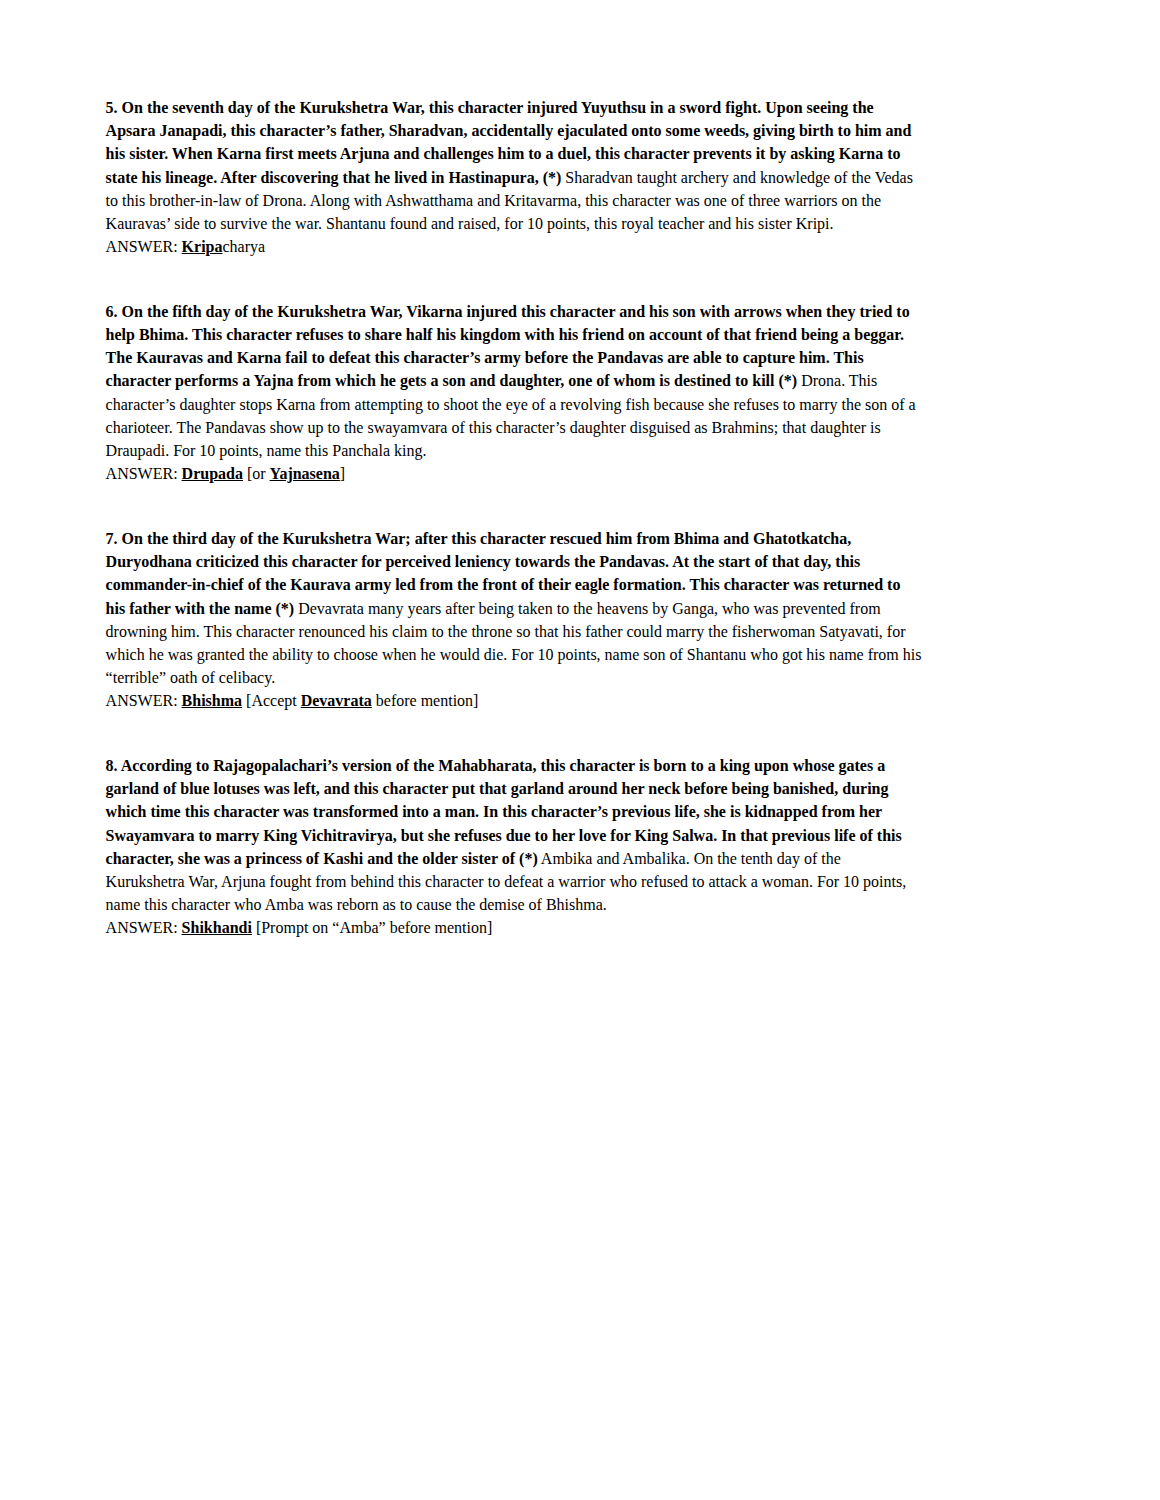5. On the seventh day of the Kurukshetra War, this character injured Yuyuthsu in a sword fight. Upon seeing the Apsara Janapadi, this character’s father, Sharadvan, accidentally ejaculated onto some weeds, giving birth to him and his sister. When Karna first meets Arjuna and challenges him to a duel, this character prevents it by asking Karna to state his lineage. After discovering that he lived in Hastinapura, (*) Sharadvan taught archery and knowledge of the Vedas to this brother-in-law of Drona. Along with Ashwatthama and Kritavarma, this character was one of three warriors on the Kauravas’ side to survive the war. Shantanu found and raised, for 10 points, this royal teacher and his sister Kripi.
ANSWER: Kripacharya
6. On the fifth day of the Kurukshetra War, Vikarna injured this character and his son with arrows when they tried to help Bhima. This character refuses to share half his kingdom with his friend on account of that friend being a beggar. The Kauravas and Karna fail to defeat this character’s army before the Pandavas are able to capture him. This character performs a Yajna from which he gets a son and daughter, one of whom is destined to kill (*) Drona. This character’s daughter stops Karna from attempting to shoot the eye of a revolving fish because she refuses to marry the son of a charioteer. The Pandavas show up to the swayamvara of this character’s daughter disguised as Brahmins; that daughter is Draupadi. For 10 points, name this Panchala king.
ANSWER: Drupada [or Yajnasena]
7. On the third day of the Kurukshetra War; after this character rescued him from Bhima and Ghatotkatcha, Duryodhana criticized this character for perceived leniency towards the Pandavas. At the start of that day, this commander-in-chief of the Kaurava army led from the front of their eagle formation. This character was returned to his father with the name (*) Devavrata many years after being taken to the heavens by Ganga, who was prevented from drowning him. This character renounced his claim to the throne so that his father could marry the fisherwoman Satyavati, for which he was granted the ability to choose when he would die. For 10 points, name son of Shantanu who got his name from his “terrible” oath of celibacy.
ANSWER: Bhishma [Accept Devavrata before mention]
8. According to Rajagopalachari’s version of the Mahabharata, this character is born to a king upon whose gates a garland of blue lotuses was left, and this character put that garland around her neck before being banished, during which time this character was transformed into a man. In this character’s previous life, she is kidnapped from her Swayamvara to marry King Vichitravirya, but she refuses due to her love for King Salwa. In that previous life of this character, she was a princess of Kashi and the older sister of (*) Ambika and Ambalika. On the tenth day of the Kurukshetra War, Arjuna fought from behind this character to defeat a warrior who refused to attack a woman. For 10 points, name this character who Amba was reborn as to cause the demise of Bhishma.
ANSWER: Shikhandi [Prompt on “Amba” before mention]